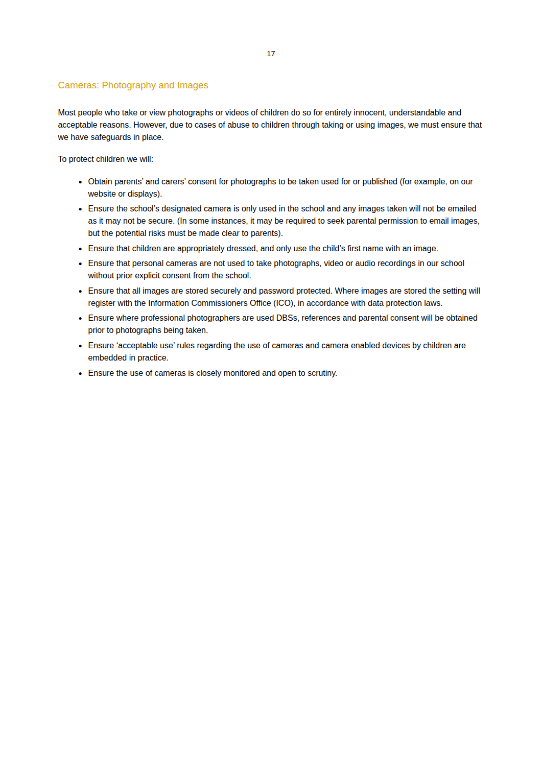17
Cameras: Photography and Images
Most people who take or view photographs or videos of children do so for entirely innocent, understandable and acceptable reasons. However, due to cases of abuse to children through taking or using images, we must ensure that we have safeguards in place.
To protect children we will:
Obtain parents’ and carers’ consent for photographs to be taken used for or published (for example, on our website or displays).
Ensure the school’s designated camera is only used in the school and any images taken will not be emailed as it may not be secure. (In some instances, it may be required to seek parental permission to email images, but the potential risks must be made clear to parents).
Ensure that children are appropriately dressed, and only use the child’s first name with an image.
Ensure that personal cameras are not used to take photographs, video or audio recordings in our school without prior explicit consent from the school.
Ensure that all images are stored securely and password protected. Where images are stored the setting will register with the Information Commissioners Office (ICO), in accordance with data protection laws.
Ensure where professional photographers are used DBSs, references and parental consent will be obtained prior to photographs being taken.
Ensure ‘acceptable use’ rules regarding the use of cameras and camera enabled devices by children are embedded in practice.
Ensure the use of cameras is closely monitored and open to scrutiny.